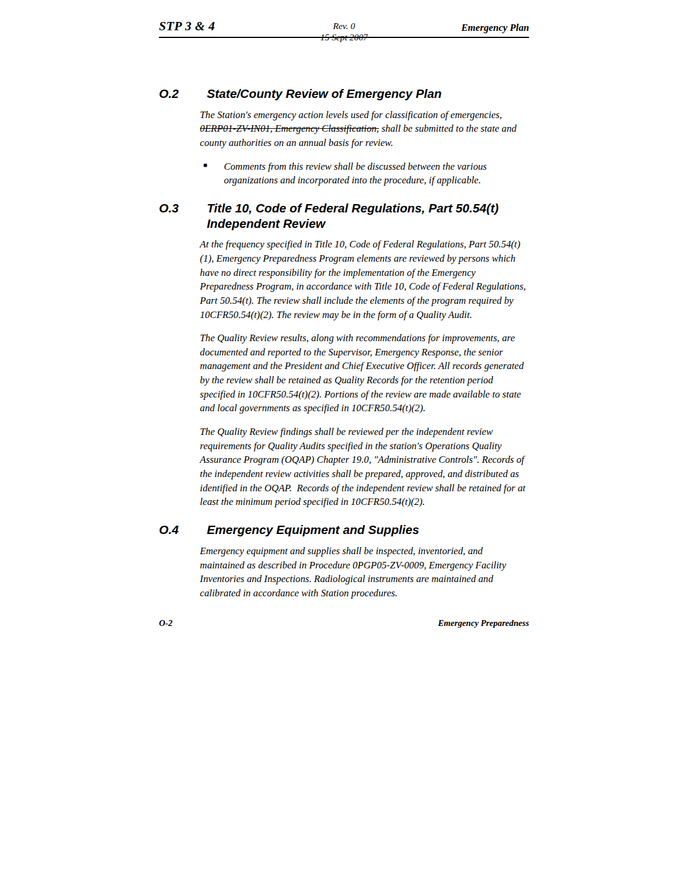Rev. 0
15 Sept 2007
STP 3 & 4
Emergency Plan
O.2 State/County Review of Emergency Plan
The Station's emergency action levels used for classification of emergencies, 0ERP01-ZV-IN01, Emergency Classification, shall be submitted to the state and county authorities on an annual basis for review.
Comments from this review shall be discussed between the various organizations and incorporated into the procedure, if applicable.
O.3 Title 10, Code of Federal Regulations, Part 50.54(t) Independent Review
At the frequency specified in Title 10, Code of Federal Regulations, Part 50.54(t)(1), Emergency Preparedness Program elements are reviewed by persons which have no direct responsibility for the implementation of the Emergency Preparedness Program, in accordance with Title 10, Code of Federal Regulations, Part 50.54(t). The review shall include the elements of the program required by 10CFR50.54(t)(2). The review may be in the form of a Quality Audit.
The Quality Review results, along with recommendations for improvements, are documented and reported to the Supervisor, Emergency Response, the senior management and the President and Chief Executive Officer. All records generated by the review shall be retained as Quality Records for the retention period specified in 10CFR50.54(t)(2). Portions of the review are made available to state and local governments as specified in 10CFR50.54(t)(2).
The Quality Review findings shall be reviewed per the independent review requirements for Quality Audits specified in the station's Operations Quality Assurance Program (OQAP) Chapter 19.0, "Administrative Controls". Records of the independent review activities shall be prepared, approved, and distributed as identified in the OQAP. Records of the independent review shall be retained for at least the minimum period specified in 10CFR50.54(t)(2).
O.4 Emergency Equipment and Supplies
Emergency equipment and supplies shall be inspected, inventoried, and maintained as described in Procedure 0PGP05-ZV-0009, Emergency Facility Inventories and Inspections. Radiological instruments are maintained and calibrated in accordance with Station procedures.
O-2
Emergency Preparedness